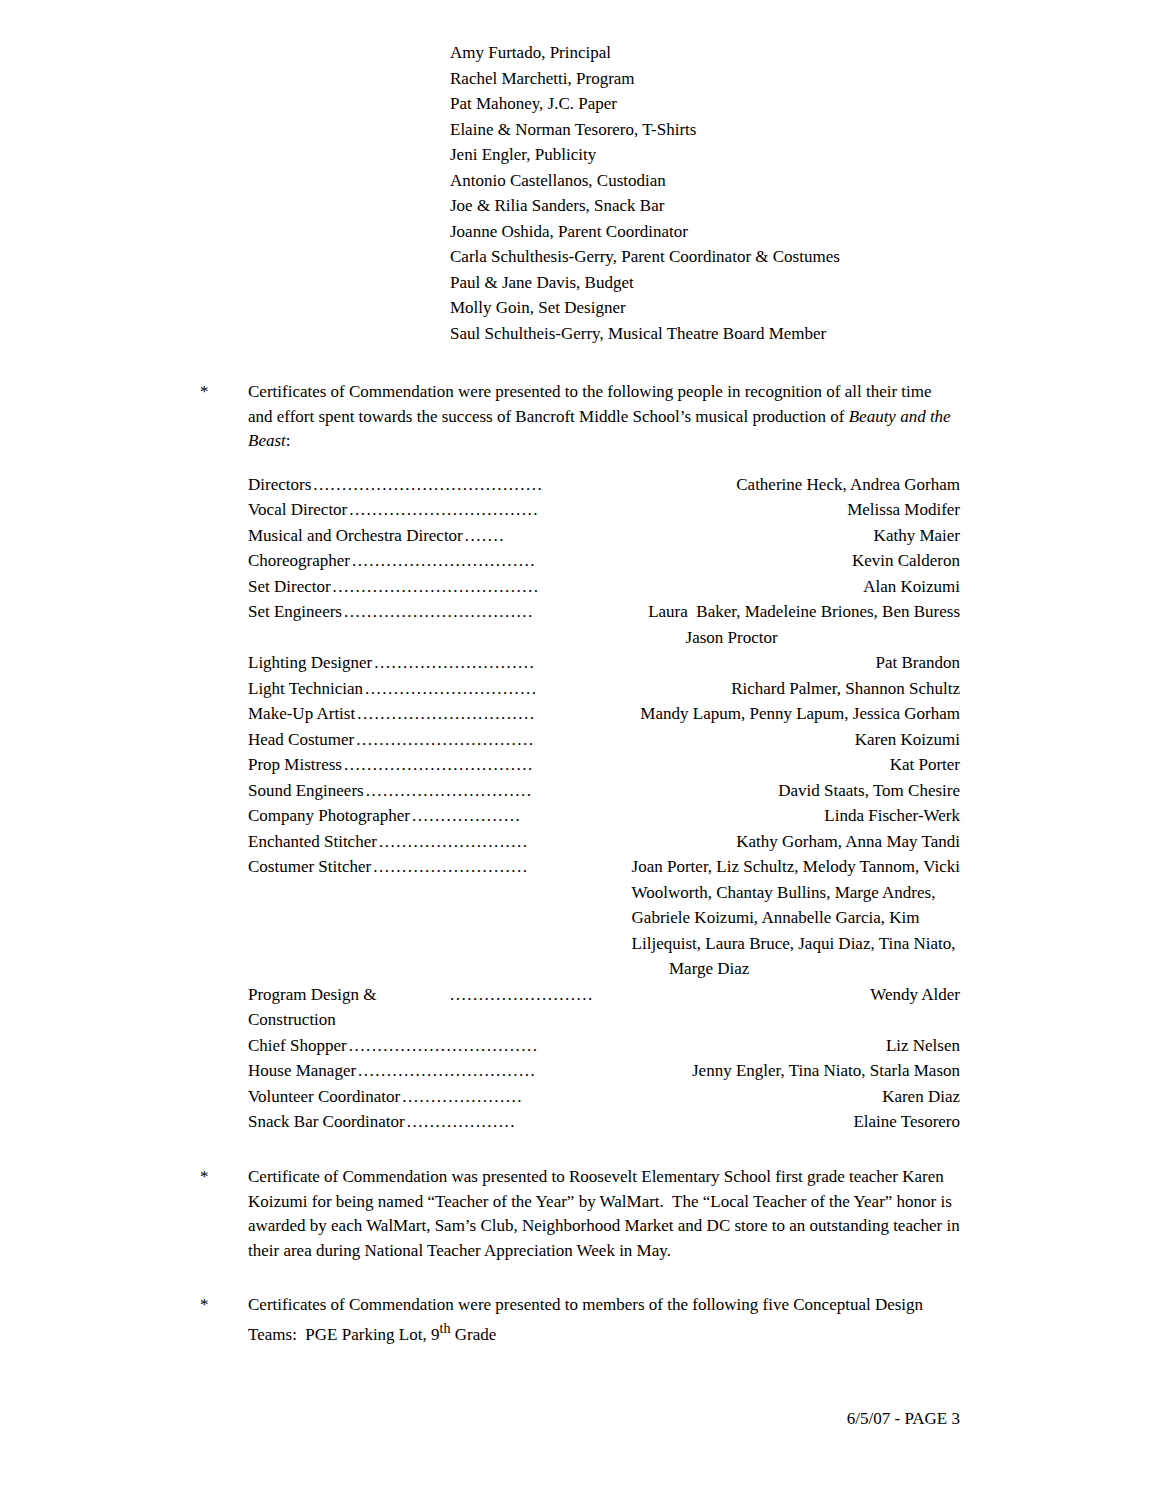Amy Furtado, Principal
Rachel Marchetti, Program
Pat Mahoney, J.C. Paper
Elaine & Norman Tesorero, T-Shirts
Jeni Engler, Publicity
Antonio Castellanos, Custodian
Joe & Rilia Sanders, Snack Bar
Joanne Oshida, Parent Coordinator
Carla Schulthesis-Gerry, Parent Coordinator & Costumes
Paul & Jane Davis, Budget
Molly Goin, Set Designer
Saul Schultheis-Gerry, Musical Theatre Board Member
*
Certificates of Commendation were presented to the following people in recognition of all their time and effort spent towards the success of Bancroft Middle School’s musical production of Beauty and the Beast:
Directors........................................ Catherine Heck, Andrea Gorham
Vocal Director................................. Melissa Modifer
Musical and Orchestra Director....... Kathy Maier
Choreographer................................ Kevin Calderon
Set Director.................................... Alan Koizumi
Set Engineers................................. Laura Baker, Madeleine Briones, Ben BuressJason Proctor
Lighting Designer............................ Pat Brandon
Light Technician.............................. Richard Palmer, Shannon Schultz
Make-Up Artist............................... Mandy Lapum, Penny Lapum, Jessica Gorham
Head Costumer............................... Karen Koizumi
Prop Mistress................................. Kat Porter
Sound Engineers............................. David Staats, Tom Chesire
Company Photographer................... Linda Fischer-Werk
Enchanted Stitcher.......................... Kathy Gorham, Anna May Tandi
Costumer Stitcher........................... Joan Porter, Liz Schultz, Melody Tannom, VickiWoolworth, Chantay Bullins, Marge Andres, Gabriele Koizumi, Annabelle Garcia, Kim Liljequist, Laura Bruce, Jaqui Diaz, Tina Niato, Marge Diaz
Program Design &
Construction......................... Wendy Alder
Chief Shopper................................. Liz Nelsen
House Manager............................... Jenny Engler, Tina Niato, Starla Mason
Volunteer Coordinator..................... Karen Diaz
Snack Bar Coordinator................... Elaine Tesorero
*
Certificate of Commendation was presented to Roosevelt Elementary School first grade teacher Karen Koizumi for being named “Teacher of the Year” by WalMart. The “Local Teacher of the Year” honor is awarded by each WalMart, Sam’s Club, Neighborhood Market and DC store to an outstanding teacher in their area during National Teacher Appreciation Week in May.
*
Certificates of Commendation were presented to members of the following five Conceptual Design Teams: PGE Parking Lot, 9th Grade
6/5/07 - PAGE 3